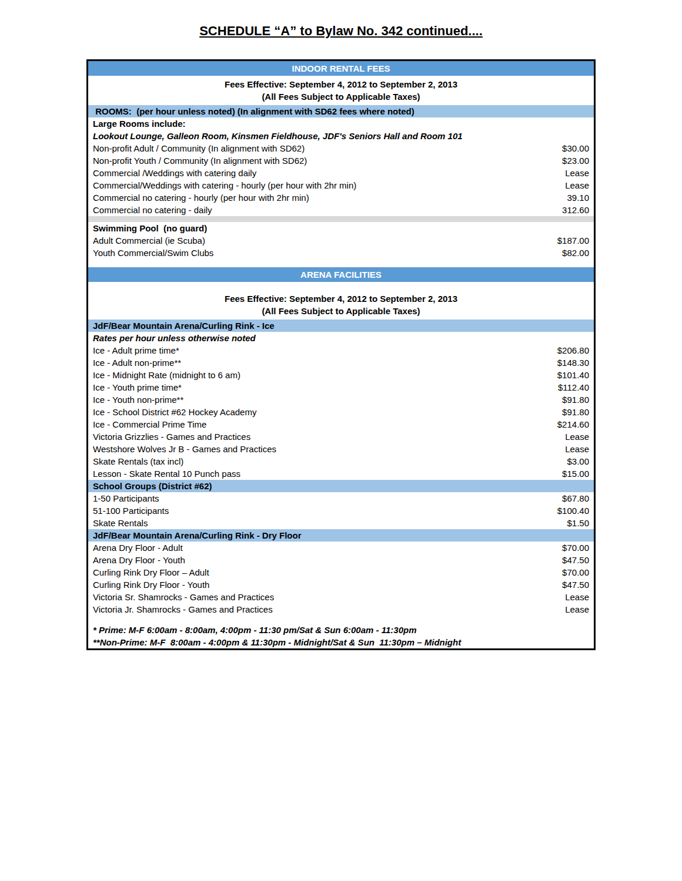SCHEDULE “A” to Bylaw No. 342 continued....
| INDOOR RENTAL FEES |
| Fees Effective: September 4, 2012 to September 2, 2013 |
| (All Fees Subject to Applicable Taxes) |
| ROOMS: (per hour unless noted) (In alignment with SD62 fees where noted) |
| Large Rooms include: |
| Lookout Lounge, Galleon Room, Kinsmen Fieldhouse, JDF's Seniors Hall and Room 101 |
| Non-profit Adult / Community (In alignment with SD62) | $30.00 |
| Non-profit Youth / Community (In alignment with SD62) | $23.00 |
| Commercial /Weddings with catering daily | Lease |
| Commercial/Weddings with catering - hourly (per hour with 2hr min) | Lease |
| Commercial no catering - hourly (per hour with 2hr min) | 39.10 |
| Commercial no catering - daily | 312.60 |
| Swimming Pool (no guard) |
| Adult Commercial (ie Scuba) | $187.00 |
| Youth Commercial/Swim Clubs | $82.00 |
| ARENA FACILITIES |
| Fees Effective: September 4, 2012 to September 2, 2013 |
| (All Fees Subject to Applicable Taxes) |
| JdF/Bear Mountain Arena/Curling Rink - Ice |
| Rates per hour unless otherwise noted |
| Ice - Adult prime time* | $206.80 |
| Ice - Adult non-prime** | $148.30 |
| Ice - Midnight Rate (midnight to 6 am) | $101.40 |
| Ice - Youth prime time* | $112.40 |
| Ice - Youth non-prime** | $91.80 |
| Ice - School District #62 Hockey Academy | $91.80 |
| Ice - Commercial Prime Time | $214.60 |
| Victoria Grizzlies - Games and Practices | Lease |
| Westshore Wolves Jr B - Games and Practices | Lease |
| Skate Rentals (tax incl) | $3.00 |
| Lesson - Skate Rental 10 Punch pass | $15.00 |
| School Groups (District #62) |
| 1-50 Participants | $67.80 |
| 51-100 Participants | $100.40 |
| Skate Rentals | $1.50 |
| JdF/Bear Mountain Arena/Curling Rink - Dry Floor |
| Arena Dry Floor - Adult | $70.00 |
| Arena Dry Floor - Youth | $47.50 |
| Curling Rink Dry Floor – Adult | $70.00 |
| Curling Rink Dry Floor - Youth | $47.50 |
| Victoria Sr. Shamrocks - Games and Practices | Lease |
| Victoria Jr. Shamrocks - Games and Practices | Lease |
| * Prime: M-F 6:00am - 8:00am, 4:00pm - 11:30 pm/Sat & Sun 6:00am - 11:30pm |
| **Non-Prime: M-F 8:00am - 4:00pm & 11:30pm - Midnight/Sat & Sun 11:30pm – Midnight |